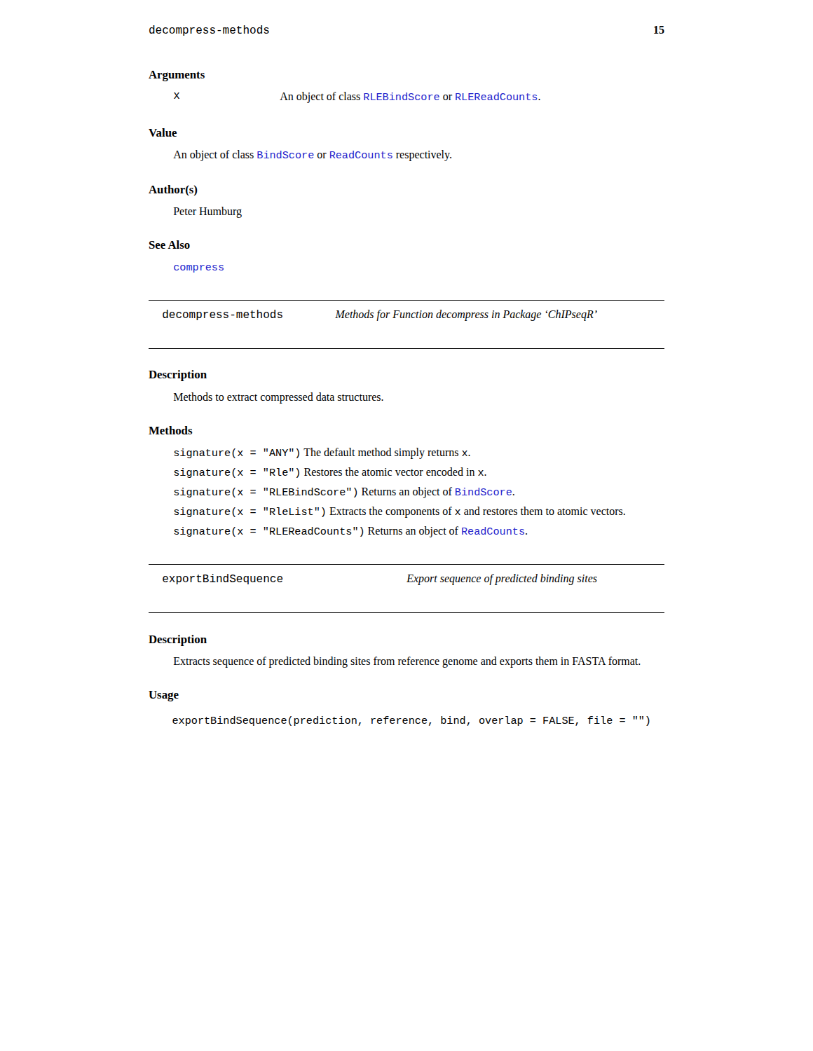decompress-methods 15
Arguments
| x | An object of class RLEBindScore or RLEReadCounts . |
Value
An object of class BindScore or ReadCounts respectively.
Author(s)
Peter Humburg
See Also
compress
decompress-methods Methods for Function decompress in Package ‘ChIPseqR’
Description
Methods to extract compressed data structures.
Methods
signature(x = "ANY") The default method simply returns x.
signature(x = "Rle") Restores the atomic vector encoded in x.
signature(x = "RLEBindScore") Returns an object of BindScore.
signature(x = "RleList") Extracts the components of x and restores them to atomic vectors.
signature(x = "RLEReadCounts") Returns an object of ReadCounts.
exportBindSequence Export sequence of predicted binding sites
Description
Extracts sequence of predicted binding sites from reference genome and exports them in FASTA format.
Usage
exportBindSequence(prediction, reference, bind, overlap = FALSE, file = "")